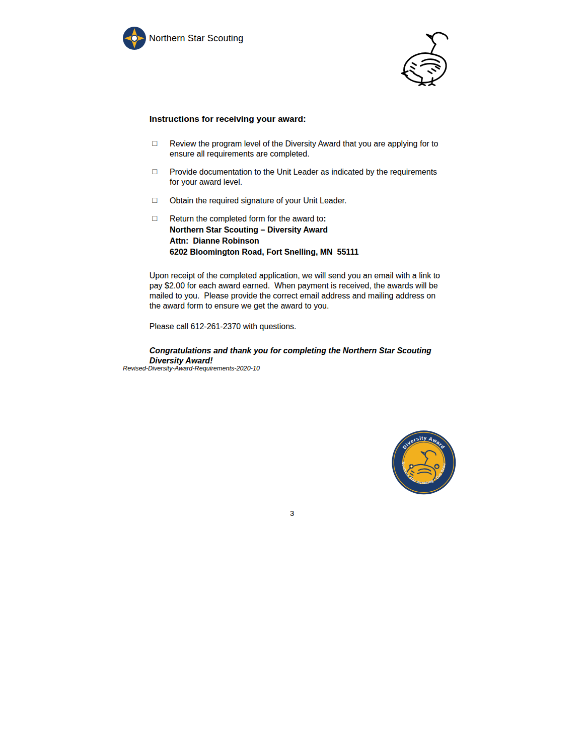Northern Star Scouting
Instructions for receiving your award:
Review the program level of the Diversity Award that you are applying for to ensure all requirements are completed.
Provide documentation to the Unit Leader as indicated by the requirements for your award level.
Obtain the required signature of your Unit Leader.
Return the completed form for the award to:
Northern Star Scouting – Diversity Award
Attn: Dianne Robinson
6202 Bloomington Road, Fort Snelling, MN 55111
Upon receipt of the completed application, we will send you an email with a link to pay $2.00 for each award earned. When payment is received, the awards will be mailed to you. Please provide the correct email address and mailing address on the award form to ensure we get the award to you.
Please call 612-261-2370 with questions.
Congratulations and thank you for completing the Northern Star Scouting Diversity Award!
Revised-Diversity-Award-Requirements-2020-10
Diversity Award Northern Star Scouting • Cub Scout
3